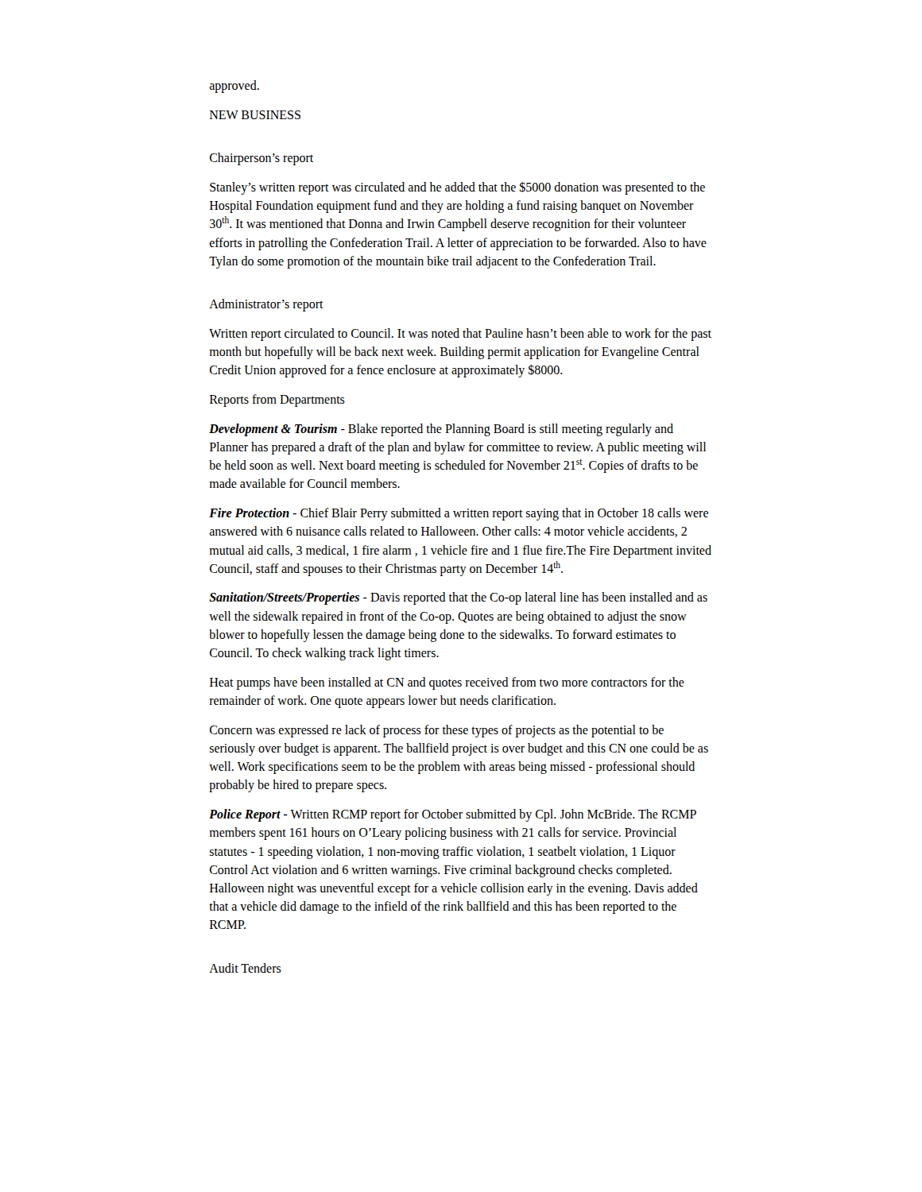approved.
NEW BUSINESS
Chairperson’s report
Stanley’s written report was circulated and he added that the $5000 donation was presented to the Hospital Foundation equipment fund and they are holding a fund raising banquet on November 30th. It was mentioned that Donna and Irwin Campbell deserve recognition for their volunteer efforts in patrolling the Confederation Trail. A letter of appreciation to be forwarded. Also to have Tylan do some promotion of the mountain bike trail adjacent to the Confederation Trail.
Administrator’s report
Written report circulated to Council. It was noted that Pauline hasn’t been able to work for the past month but hopefully will be back next week. Building permit application for Evangeline Central Credit Union approved for a fence enclosure at approximately $8000.
Reports from Departments
Development & Tourism - Blake reported the Planning Board is still meeting regularly and Planner has prepared a draft of the plan and bylaw for committee to review. A public meeting will be held soon as well. Next board meeting is scheduled for November 21st. Copies of drafts to be made available for Council members.
Fire Protection - Chief Blair Perry submitted a written report saying that in October 18 calls were answered with 6 nuisance calls related to Halloween. Other calls: 4 motor vehicle accidents, 2 mutual aid calls, 3 medical, 1 fire alarm , 1 vehicle fire and 1 flue fire.The Fire Department invited Council, staff and spouses to their Christmas party on December 14th.
Sanitation/Streets/Properties - Davis reported that the Co-op lateral line has been installed and as well the sidewalk repaired in front of the Co-op. Quotes are being obtained to adjust the snow blower to hopefully lessen the damage being done to the sidewalks. To forward estimates to Council. To check walking track light timers.
Heat pumps have been installed at CN and quotes received from two more contractors for the remainder of work. One quote appears lower but needs clarification.
Concern was expressed re lack of process for these types of projects as the potential to be seriously over budget is apparent. The ballfield project is over budget and this CN one could be as well. Work specifications seem to be the problem with areas being missed - professional should probably be hired to prepare specs.
Police Report - Written RCMP report for October submitted by Cpl. John McBride. The RCMP members spent 161 hours on O’Leary policing business with 21 calls for service. Provincial statutes - 1 speeding violation, 1 non-moving traffic violation, 1 seatbelt violation, 1 Liquor Control Act violation and 6 written warnings. Five criminal background checks completed. Halloween night was uneventful except for a vehicle collision early in the evening. Davis added that a vehicle did damage to the infield of the rink ballfield and this has been reported to the RCMP.
Audit Tenders